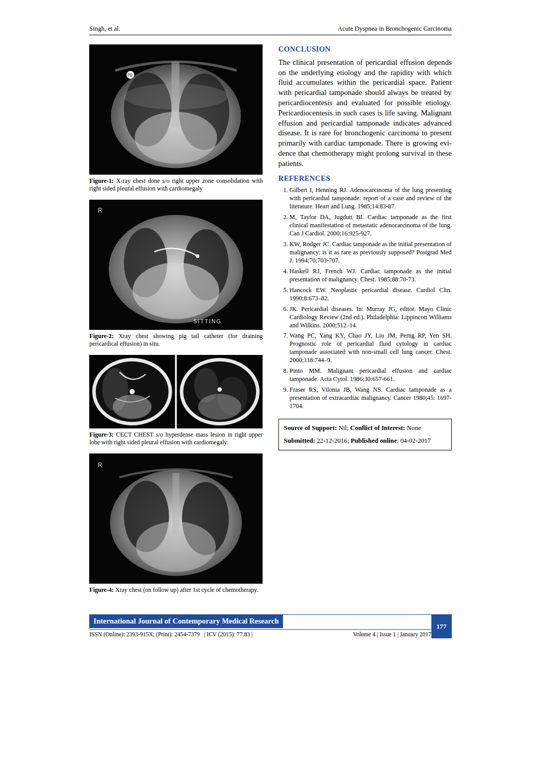Singh, et al.
Acute Dyspnea in Bronchogenic Carcinoma
Figure-1: X-ray chest done s/o right upper zone consolidation with right sided pleural effusion with cardiomegaly
Figure-2: Xray chest showing pig tail catheter (for draining pericardical effusion) in situ.
Figure-3: CECT CHEST s/o hyperdense mass lesion in right upper lobe with right sided pleural effusion with cardiomegaly.
Figure-4: Xray chest (on follow up) after 1st cycle of chemotherapy.
CONCLUSION
The clinical presentation of pericardial effusion depends on the underlying etiology and the rapidity with which fluid accumulates within the pericardial space. Patient with pericardial tamponade should always be treated by pericardiocentesis and evaluated for possible etiology. Pericardiocentesis in such cases is life saving. Malignant effusion and pericardial tamponade indicates advanced disease. It is rare for bronchogenic carcinoma to present primarily with cardiac tamponade. There is growing evidence that chemotherapy might prolong survival in these patients.
REFERENCES
Gilbert I, Henning RJ. Adenocarcinoma of the lung presenting with pericardial tamponade: report of a case and review of the literature. Heart and Lung. 1985;14:83-87.
M, Taylor DA, Jugdutt BI. Cardiac tamponade as the first clinical manifestation of metastatic adenocarcinoma of the lung. Can J Cardiol. 2000;16:925-927.
KW, Rodger JC. Cardiac tamponade as the initial presentation of malignancy: is it as rare as previously supposed? Postgrad Med J. 1994;70:703-707.
Haskell RJ, French WJ. Cardiac tamponade as the initial presentation of malignancy. Chest. 1985;88:70-73.
Hancock EW. Neoplastic pericardial disease. Cardiol Clin. 1990;8:673–82.
JK. Pericardial diseases. In: Murray JG, editor. Mayo Clinic Cardiology Review (2nd ed.). Philadelphia: Lippincott Williams and Wilkins. 2000;512–14.
Wang PC, Yang KY, Chao JY, Liu JM, Perng RP, Yen SH. Prognostic role of pericardial fluid cytology in cardiac tamponade associated with non-small cell lung cancer. Chest. 2000;118:744–9.
Pinto MM. Malignant pericardial effusion and cardiac tamponade. Acta Cytol. 1986;30:657-661.
Fraser RS, Vilonia JB, Wang NS. Cardiac tamponade as a presentation of extracardiac malignancy. Cancer 1980;45: 1697-1704.
Source of Support: Nil; Conflict of Interest: None
Submitted: 22-12-2016; Published online: 04-02-2017
International Journal of Contemporary Medical Research
ISSN (Online): 2393-915X; (Print): 2454-7379 | ICV (2015): 77.83 |
Volume 4 | Issue 1 | January 2017
177